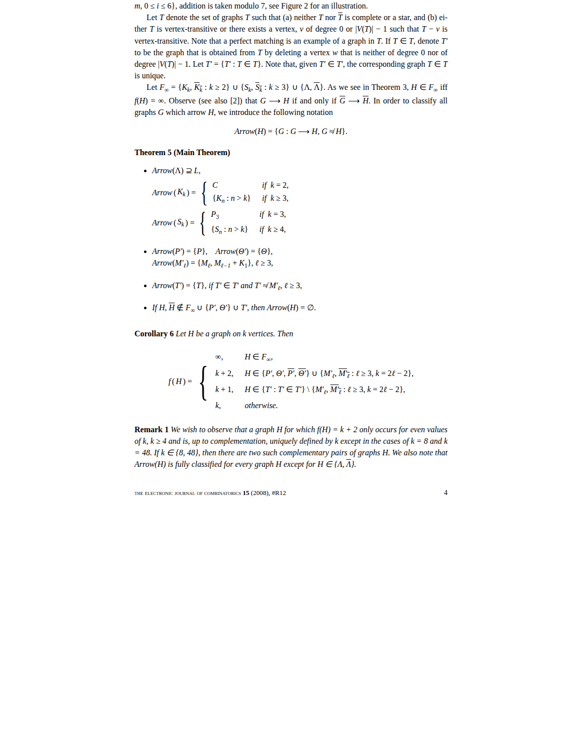m, 0 ≤ i ≤ 6}, addition is taken modulo 7, see Figure 2 for an illustration.
Let T denote the set of graphs T such that (a) neither T nor T is complete or a star, and (b) either T is vertex-transitive or there exists a vertex, v of degree 0 or |V(T)| − 1 such that T − v is vertex-transitive. Note that a perfect matching is an example of a graph in T. If T ∈ T, denote T′ to be the graph that is obtained from T by deleting a vertex w that is neither of degree 0 nor of degree |V(T)| − 1. Let T′ = {T′ : T ∈ T}. Note that, given T′ ∈ T′, the corresponding graph T ∈ T is unique.
Let F∞ = {Kk, Kk : k ≥ 2} ∪ {Sk, Sk : k ≥ 3} ∪ {Λ, Λ}. As we see in Theorem 3, H ∈ F∞ iff f(H) = ∞. Observe (see also [2]) that G ⟶ H if and only if G ⟶ H. In order to classify all graphs G which arrow H, we introduce the following notation
Arrow(H) = {G : G ⟶ H, G ≉ H}.
Theorem 5 (Main Theorem)
Arrow(Λ) ⊇ L,
Arrow(Kk) = { Cif k = 2, {Kn : n > k}if k ≥ 3,
Arrow(Sk) = { P3 if k = 3, {Sn : n > k}if k ≥ 4,
Arrow(P′) = {P}, Arrow(Θ′) = {Θ},
Arrow(M′ℓ) = {Mℓ, Mℓ−1 + K1}, ℓ ≥ 3,
Arrow(T′) = {T}, if T′ ∈ T′ and T′ ≉ M′ℓ, ℓ ≥ 3,
If H, H ∉ F∞ ∪ {P′, Θ′} ∪ T′, then Arrow(H) = ∅.
Corollary 6 Let H be a graph on k vertices. Then
f(H) = { ∞, H ∈ F∞, k + 2, H ∈ {P′, Θ′, P′, Θ′} ∪ {M′ℓ, M′ℓ : ℓ ≥ 3, k = 2ℓ − 2}, k + 1, H ∈ {T′ : T′ ∈ T′} \ {M′ℓ, M′ℓ : ℓ ≥ 3, k = 2ℓ − 2}, k, otherwise.
Remark 1 We wish to observe that a graph H for which f(H) = k + 2 only occurs for even values of k, k ≥ 4 and is, up to complementation, uniquely defined by k except in the cases of k = 8 and k = 48. If k ∈ {8, 48}, then there are two such complementary pairs of graphs H. We also note that Arrow(H) is fully classified for every graph H except for H ∈ {Λ, Λ}.
the electronic journal of combinatorics 15 (2008), #R12 4